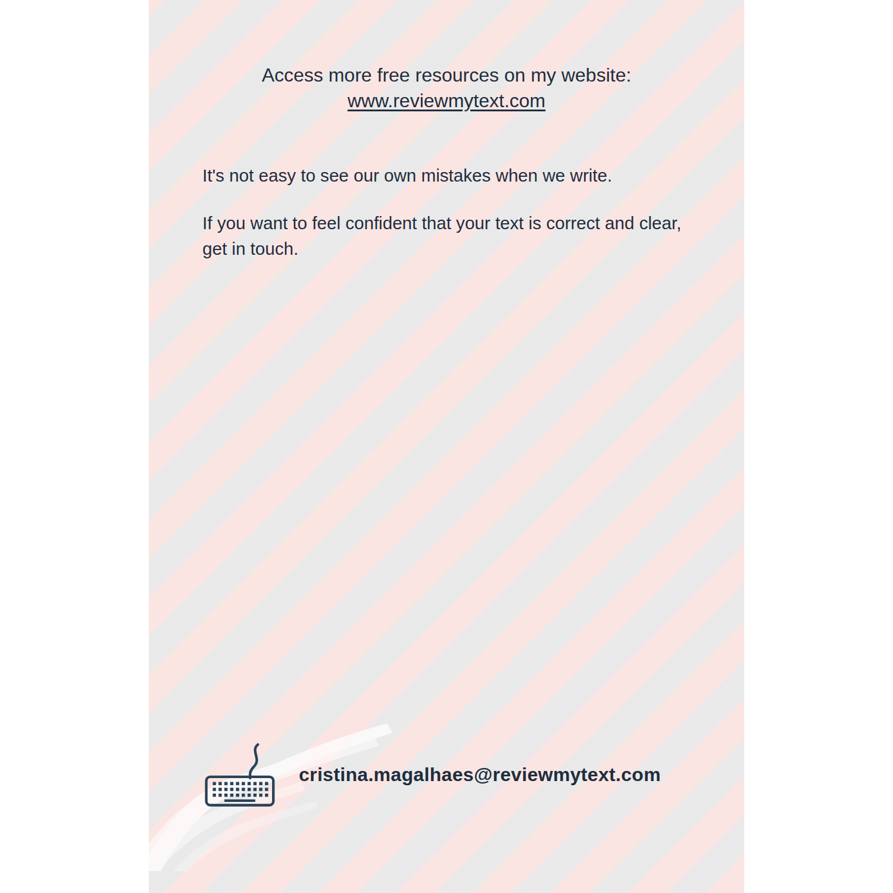Access more free resources on my website:
www.reviewmytext.com
It's not easy to see our own mistakes when we write.
If you want to feel confident that your text is correct and clear, get in touch.
cristina.magalhaes@reviewmytext.com